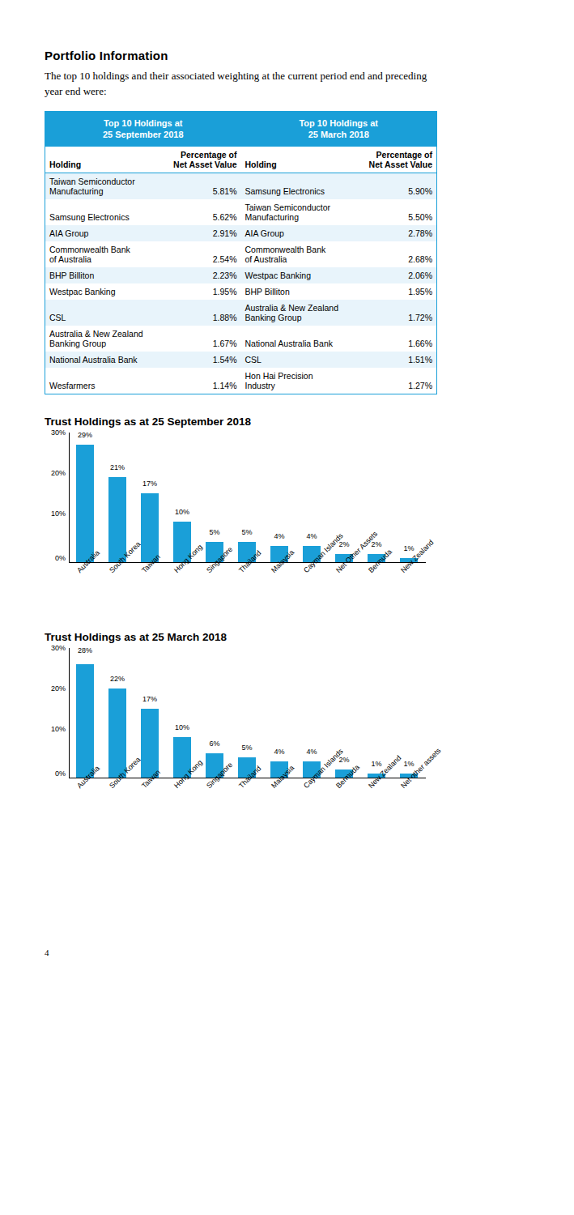Portfolio Information
The top 10 holdings and their associated weighting at the current period end and preceding year end were:
Top 10 Holdings at
25 September 2018
Top 10 Holdings at
25 March 2018
| Holding | Percentage of Net Asset Value | Holding | Percentage of Net Asset Value |
| Taiwan Semiconductor Manufacturing | 5.81% | Samsung Electronics | 5.90% |
| Samsung Electronics | 5.62% | Taiwan Semiconductor Manufacturing | 5.50% |
| AIA Group | 2.91% | AIA Group | 2.78% |
| Commonwealth Bank of Australia | 2.54% | Commonwealth Bank of Australia | 2.68% |
| BHP Billiton | 2.23% | Westpac Banking | 2.06% |
| Westpac Banking | 1.95% | BHP Billiton | 1.95% |
| CSL | 1.88% | Australia & New Zealand Banking Group | 1.72% |
| Australia & New Zealand Banking Group | 1.67% | National Australia Bank | 1.66% |
| National Australia Bank | 1.54% | CSL | 1.51% |
| Wesfarmers | 1.14% | Hon Hai Precision Industry | 1.27% |
Trust Holdings as at 25 September 2018
30%
20%
10%
0%
29%
21%
17%
10%
5%
5%
4%
4%
2%
2%
1%
Australia
South Korea
Taiwan
Hong Kong
Singapore
Thailand
Malaysia
Cayman Islands
Net Other Assets
Bermuda
New Zealand
Trust Holdings as at 25 March 2018
30%
20%
10%
0%
28%
22%
17%
10%
6%
5%
4%
4%
2%
1%
1%
Australia
South Korea
Taiwan
Hong Kong
Singapore
Thailand
Malaysia
Cayman Islands
Bermuda
New Zealand
Net other assets
4